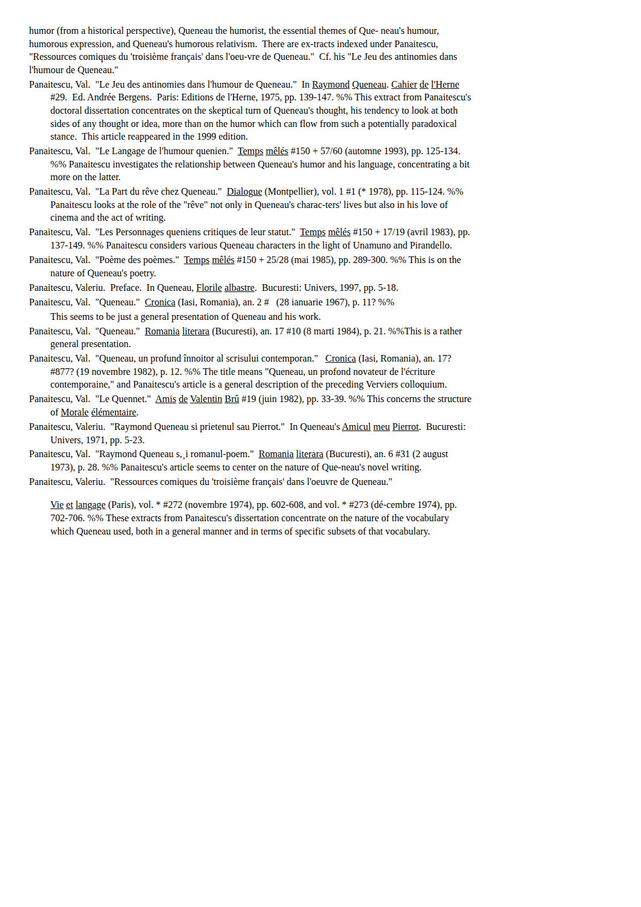humor (from a historical perspective), Queneau the humorist, the essential themes of Que- neau's humour, humorous expression, and Queneau's humorous relativism. There are ex-tracts indexed under Panaitescu, "Ressources comiques du 'troisième français' dans l'oeu-vre de Queneau." Cf. his "Le Jeu des antinomies dans l'humour de Queneau."
Panaitescu, Val. "Le Jeu des antinomies dans l'humour de Queneau." In Raymond Queneau. Cahier de l'Herne #29. Ed. Andrée Bergens. Paris: Editions de l'Herne, 1975, pp. 139-147. %% This extract from Panaitescu's doctoral dissertation concentrates on the skeptical turn of Queneau's thought, his tendency to look at both sides of any thought or idea, more than on the humor which can flow from such a potentially paradoxical stance. This article reappeared in the 1999 edition.
Panaitescu, Val. "Le Langage de l'humour quenien." Temps mêlés #150 + 57/60 (automne 1993), pp. 125-134. %% Panaitescu investigates the relationship between Queneau's humor and his language, concentrating a bit more on the latter.
Panaitescu, Val. "La Part du rêve chez Queneau." Dialogue (Montpellier), vol. 1 #1 (* 1978), pp. 115-124. %% Panaitescu looks at the role of the "rêve" not only in Queneau's charac-ters' lives but also in his love of cinema and the act of writing.
Panaitescu, Val. "Les Personnages queniens critiques de leur statut." Temps mêlés #150 + 17/19 (avril 1983), pp. 137-149. %% Panaitescu considers various Queneau characters in the light of Unamuno and Pirandello.
Panaitescu, Val. "Poème des poèmes." Temps mêlés #150 + 25/28 (mai 1985), pp. 289-300. %% This is on the nature of Queneau's poetry.
Panaitescu, Valeriu. Preface. In Queneau, Florile albastre. Bucuresti: Univers, 1997, pp. 5-18.
Panaitescu, Val. "Queneau." Cronica (Iasi, Romania), an. 2 # (28 ianuarie 1967), p. 11? %%
This seems to be just a general presentation of Queneau and his work.
Panaitescu, Val. "Queneau." Romania literara (Bucuresti), an. 17 #10 (8 marti 1984), p. 21. %%This is a rather general presentation.
Panaitescu, Val. "Queneau, un profund înnoitor al scrisului contemporan." Cronica (Iasi, Romania), an. 17? #877? (19 novembre 1982), p. 12. %% The title means "Queneau, un profond novateur de l'écriture contemporaine," and Panaitescu's article is a general description of the preceding Verviers colloquium.
Panaitescu, Val. "Le Quennet." Amis de Valentin Brû #19 (juin 1982), pp. 33-39. %% This concerns the structure of Morale élémentaire.
Panaitescu, Valeriu. "Raymond Queneau si prietenul sau Pierrot." In Queneau's Amicul meu Pierrot. Bucuresti: Univers, 1971, pp. 5-23.
Panaitescu, Val. "Raymond Queneau s,¸i romanul-poem." Romania literara (Bucuresti), an. 6 #31 (2 august 1973), p. 28. %% Panaitescu's article seems to center on the nature of Que-neau's novel writing.
Panaitescu, Valeriu. "Ressources comiques du 'troisième français' dans l'oeuvre de Queneau."
Vie et langage (Paris), vol. * #272 (novembre 1974), pp. 602-608, and vol. * #273 (dé-cembre 1974), pp. 702-706. %% These extracts from Panaitescu's dissertation concentrate on the nature of the vocabulary which Queneau used, both in a general manner and in terms of specific subsets of that vocabulary.